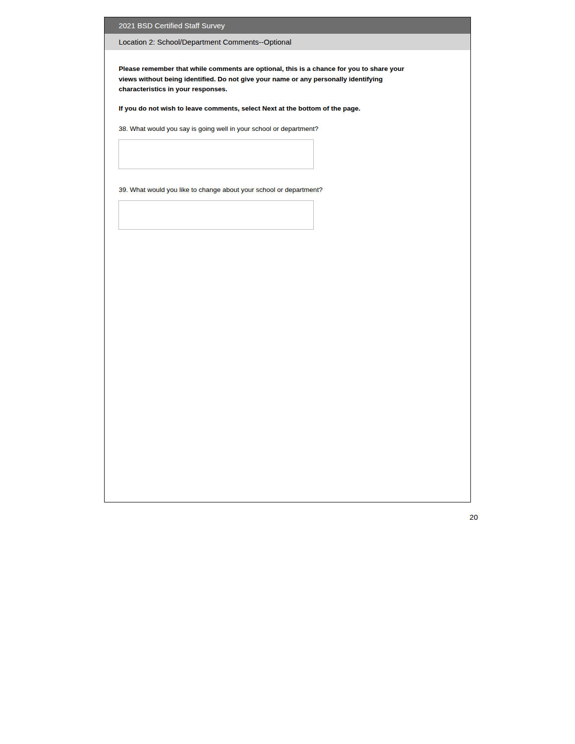2021 BSD Certified Staff Survey
Location 2: School/Department Comments--Optional
Please remember that while comments are optional, this is a chance for you to share your views without being identified. Do not give your name or any personally identifying characteristics in your responses.
If you do not wish to leave comments, select Next at the bottom of the page.
38. What would you say is going well in your school or department?
39. What would you like to change about your school or department?
20